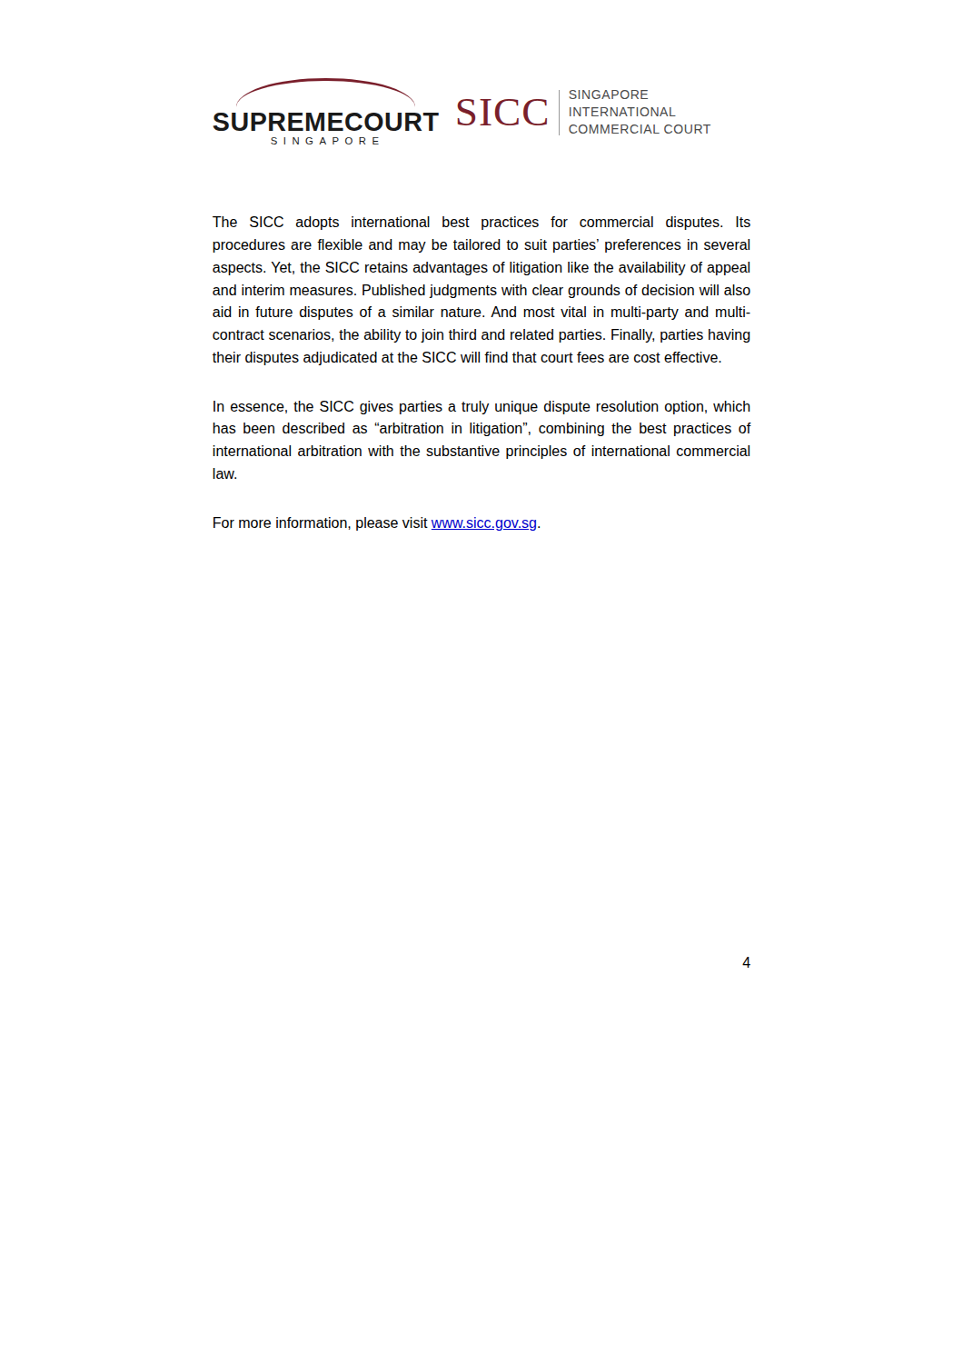SUPREME COURT
SINGAPORE
SICC
SINGAPORE INTERNATIONAL
COMMERCIAL COURT
The SICC adopts international best practices for commercial disputes. Its procedures are flexible and may be tailored to suit parties’ preferences in several aspects. Yet, the SICC retains advantages of litigation like the availability of appeal and interim measures. Published judgments with clear grounds of decision will also aid in future disputes of a similar nature. And most vital in multi-party and multi-contract scenarios, the ability to join third and related parties. Finally, parties having their disputes adjudicated at the SICC will find that court fees are cost effective.
In essence, the SICC gives parties a truly unique dispute resolution option, which has been described as “arbitration in litigation”, combining the best practices of international arbitration with the substantive principles of international commercial law.
For more information, please visit www.sicc.gov.sg.
4